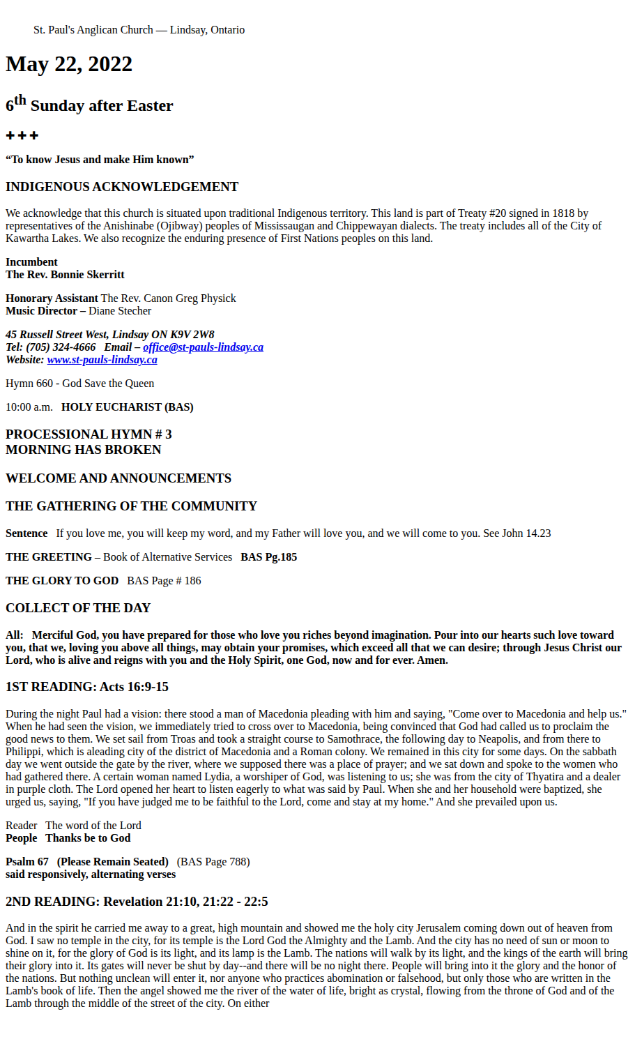St. Paul's Anglican Church — Lindsay, Ontario
May 22, 2022
6th Sunday after Easter
✚ ✚ ✚
“To know Jesus and make Him known”
INDIGENOUS ACKNOWLEDGEMENT
We acknowledge that this church is situated upon traditional Indigenous territory. This land is part of Treaty #20 signed in 1818 by representatives of the Anishinabe (Ojibway) peoples of Mississaugan and Chippewayan dialects. The treaty includes all of the City of Kawartha Lakes. We also recognize the enduring presence of First Nations peoples on this land.
Incumbent
The Rev. Bonnie Skerritt
Honorary Assistant The Rev. Canon Greg Physick
Music Director – Diane Stecher
45 Russell Street West, Lindsay ON K9V 2W8
Tel: (705) 324-4666 Email – office@st-pauls-lindsay.ca
Website: www.st-pauls-lindsay.ca
Hymn 660 - God Save the Queen
10:00 a.m. HOLY EUCHARIST (BAS)
PROCESSIONAL HYMN # 3
MORNING HAS BROKEN
WELCOME AND ANNOUNCEMENTS
THE GATHERING OF THE COMMUNITY
Sentence If you love me, you will keep my word, and my Father will love you, and we will come to you. See John 14.23
THE GREETING – Book of Alternative Services BAS Pg.185
THE GLORY TO GOD BAS Page # 186
COLLECT OF THE DAY
All: Merciful God, you have prepared for those who love you riches beyond imagination. Pour into our hearts such love toward you, that we, loving you above all things, may obtain your promises, which exceed all that we can desire; through Jesus Christ our Lord, who is alive and reigns with you and the Holy Spirit, one God, now and for ever. Amen.
1ST READING: Acts 16:9-15
During the night Paul had a vision: there stood a man of Macedonia pleading with him and saying, "Come over to Macedonia and help us." When he had seen the vision, we immediately tried to cross over to Macedonia, being convinced that God had called us to proclaim the good news to them. We set sail from Troas and took a straight course to Samothrace, the following day to Neapolis, and from there to Philippi, which is aleading city of the district of Macedonia and a Roman colony. We remained in this city for some days. On the sabbath day we went outside the gate by the river, where we supposed there was a place of prayer; and we sat down and spoke to the women who had gathered there. A certain woman named Lydia, a worshiper of God, was listening to us; she was from the city of Thyatira and a dealer in purple cloth. The Lord opened her heart to listen eagerly to what was said by Paul. When she and her household were baptized, she urged us, saying, "If you have judged me to be faithful to the Lord, come and stay at my home." And she prevailed upon us.
Reader The word of the Lord
People Thanks be to God
Psalm 67 (Please Remain Seated) (BAS Page 788)
said responsively, alternating verses
2ND READING: Revelation 21:10, 21:22 - 22:5
And in the spirit he carried me away to a great, high mountain and showed me the holy city Jerusalem coming down out of heaven from God. I saw no temple in the city, for its temple is the Lord God the Almighty and the Lamb. And the city has no need of sun or moon to shine on it, for the glory of God is its light, and its lamp is the Lamb. The nations will walk by its light, and the kings of the earth will bring their glory into it. Its gates will never be shut by day--and there will be no night there. People will bring into it the glory and the honor of the nations. But nothing unclean will enter it, nor anyone who practices abomination or falsehood, but only those who are written in the Lamb's book of life. Then the angel showed me the river of the water of life, bright as crystal, flowing from the throne of God and of the Lamb through the middle of the street of the city. On either